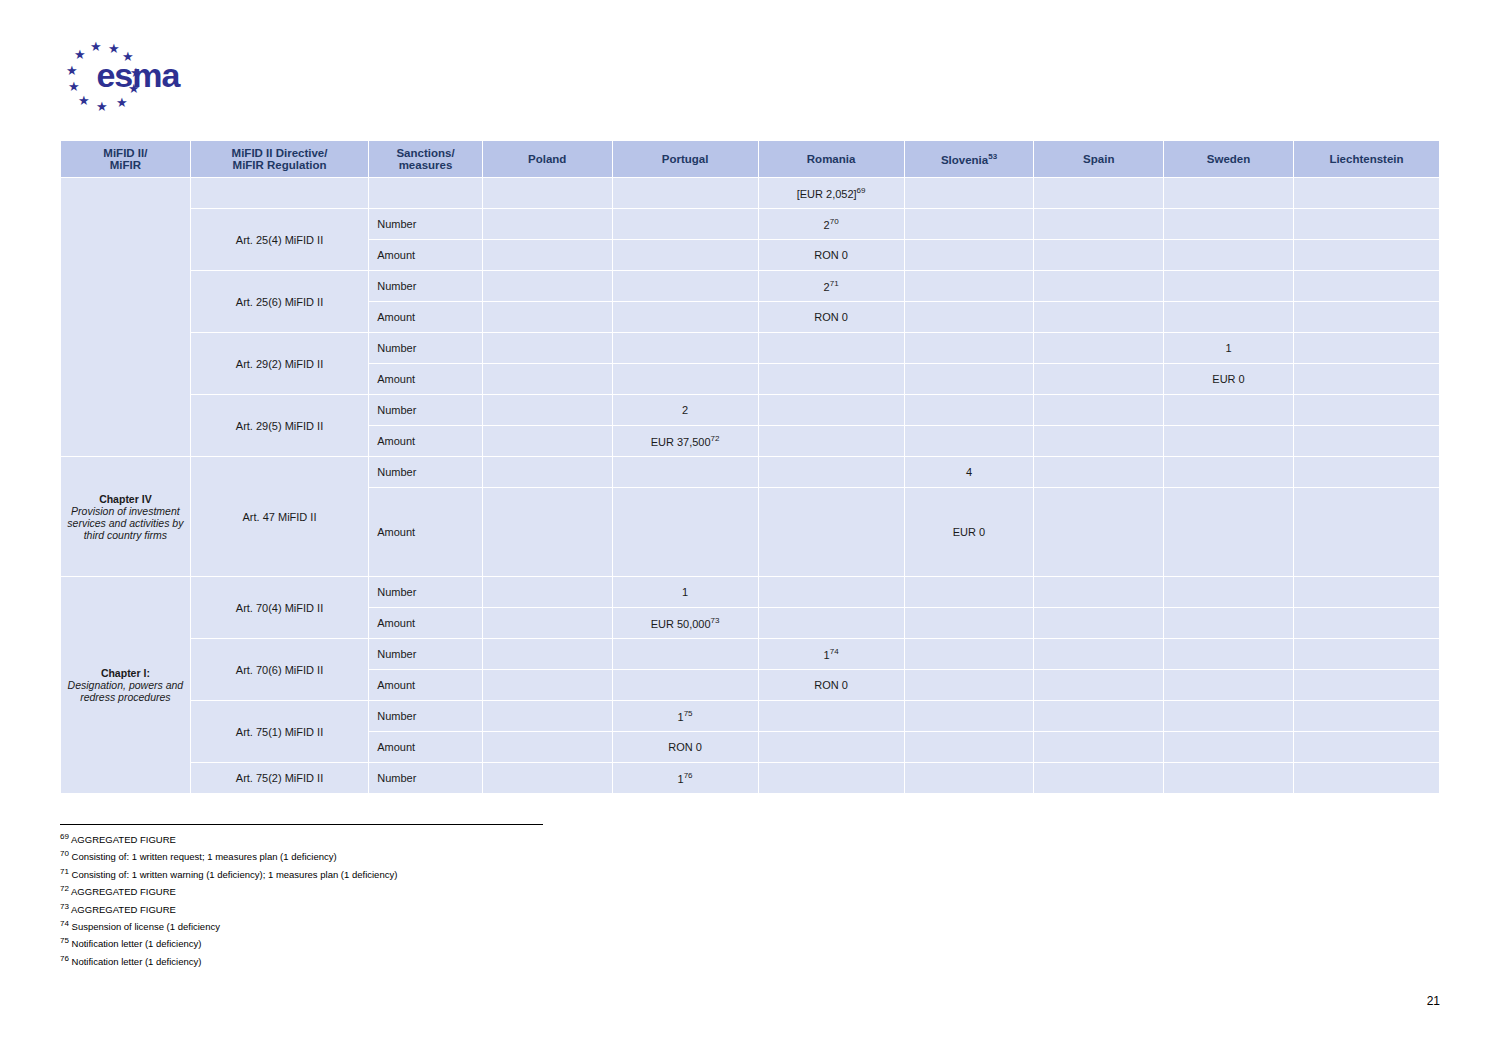★ ★ ★ ★ ★ ★ ★ ★ ★ ★ ★ esma
| MiFID II/ MiFIR | MiFID II Directive/ MiFIR Regulation | Sanctions/ measures | Poland | Portugal | Romania | Slovenia 53 | Spain | Sweden | Liechtenstein |
| --- | --- | --- | --- | --- | --- | --- | --- | --- | --- |
| | | | | | [EUR 2,052] 69 | | | | |
| Art. 25(4) MiFID II | Number | | | 2 70 | | | | |
| Amount | | | RON 0 | | | | |
| Art. 25(6) MiFID II | Number | | | 2 71 | | | | |
| Amount | | | RON 0 | | | | |
| Art. 29(2) MiFID II | Number | | | | | | 1 | |
| Amount | | | | | | EUR 0 | |
| Art. 29(5) MiFID II | Number | | 2 | | | | | |
| Amount | | EUR 37,500 72 | | | | | |
| Chapter IV Provision of investment services and activities by third country firms | Art. 47 MiFID II | Number | | | | 4 | | | |
| Amount | | | | EUR 0 | | | |
| Chapter I: Designation, powers and redress procedures | Art. 70(4) MiFID II | Number | | 1 | | | | | |
| Amount | | EUR 50,000 73 | | | | | |
| Art. 70(6) MiFID II | Number | | | 1 74 | | | | |
| Amount | | | RON 0 | | | | |
| Art. 75(1) MiFID II | Number | | 1 75 | | | | | |
| Amount | | RON 0 | | | | | |
| Art. 75(2) MiFID II | Number | | 1 76 | | | | | |
69 AGGREGATED FIGURE
70 Consisting of: 1 written request; 1 measures plan (1 deficiency)
71 Consisting of: 1 written warning (1 deficiency); 1 measures plan (1 deficiency)
72 AGGREGATED FIGURE
73 AGGREGATED FIGURE
74 Suspension of license (1 deficiency
75 Notification letter (1 deficiency)
76 Notification letter (1 deficiency)
21